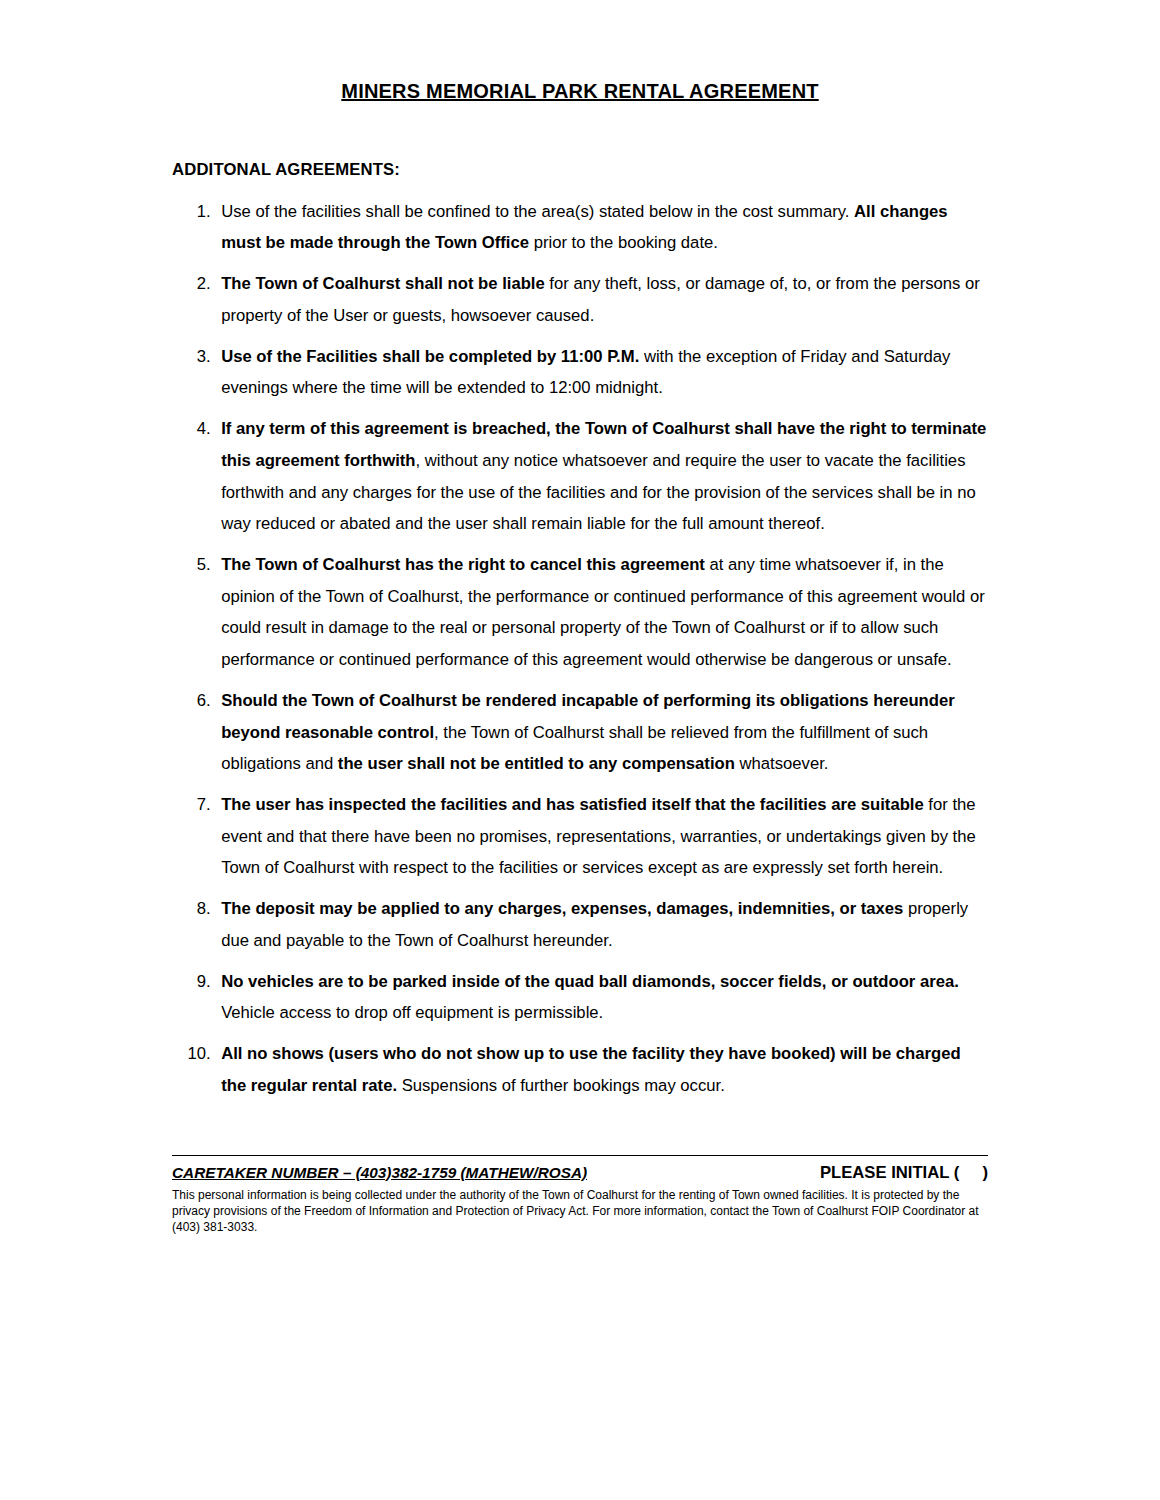MINERS MEMORIAL PARK RENTAL AGREEMENT
ADDITONAL AGREEMENTS:
Use of the facilities shall be confined to the area(s) stated below in the cost summary. All changes must be made through the Town Office prior to the booking date.
The Town of Coalhurst shall not be liable for any theft, loss, or damage of, to, or from the persons or property of the User or guests, howsoever caused.
Use of the Facilities shall be completed by 11:00 P.M. with the exception of Friday and Saturday evenings where the time will be extended to 12:00 midnight.
If any term of this agreement is breached, the Town of Coalhurst shall have the right to terminate this agreement forthwith, without any notice whatsoever and require the user to vacate the facilities forthwith and any charges for the use of the facilities and for the provision of the services shall be in no way reduced or abated and the user shall remain liable for the full amount thereof.
The Town of Coalhurst has the right to cancel this agreement at any time whatsoever if, in the opinion of the Town of Coalhurst, the performance or continued performance of this agreement would or could result in damage to the real or personal property of the Town of Coalhurst or if to allow such performance or continued performance of this agreement would otherwise be dangerous or unsafe.
Should the Town of Coalhurst be rendered incapable of performing its obligations hereunder beyond reasonable control, the Town of Coalhurst shall be relieved from the fulfillment of such obligations and the user shall not be entitled to any compensation whatsoever.
The user has inspected the facilities and has satisfied itself that the facilities are suitable for the event and that there have been no promises, representations, warranties, or undertakings given by the Town of Coalhurst with respect to the facilities or services except as are expressly set forth herein.
The deposit may be applied to any charges, expenses, damages, indemnities, or taxes properly due and payable to the Town of Coalhurst hereunder.
No vehicles are to be parked inside of the quad ball diamonds, soccer fields, or outdoor area. Vehicle access to drop off equipment is permissible.
All no shows (users who do not show up to use the facility they have booked) will be charged the regular rental rate. Suspensions of further bookings may occur.
CARETAKER NUMBER – (403)382-1759 (MATHEW/ROSA) PLEASE INITIAL ( )
This personal information is being collected under the authority of the Town of Coalhurst for the renting of Town owned facilities. It is protected by the privacy provisions of the Freedom of Information and Protection of Privacy Act. For more information, contact the Town of Coalhurst FOIP Coordinator at (403) 381-3033.